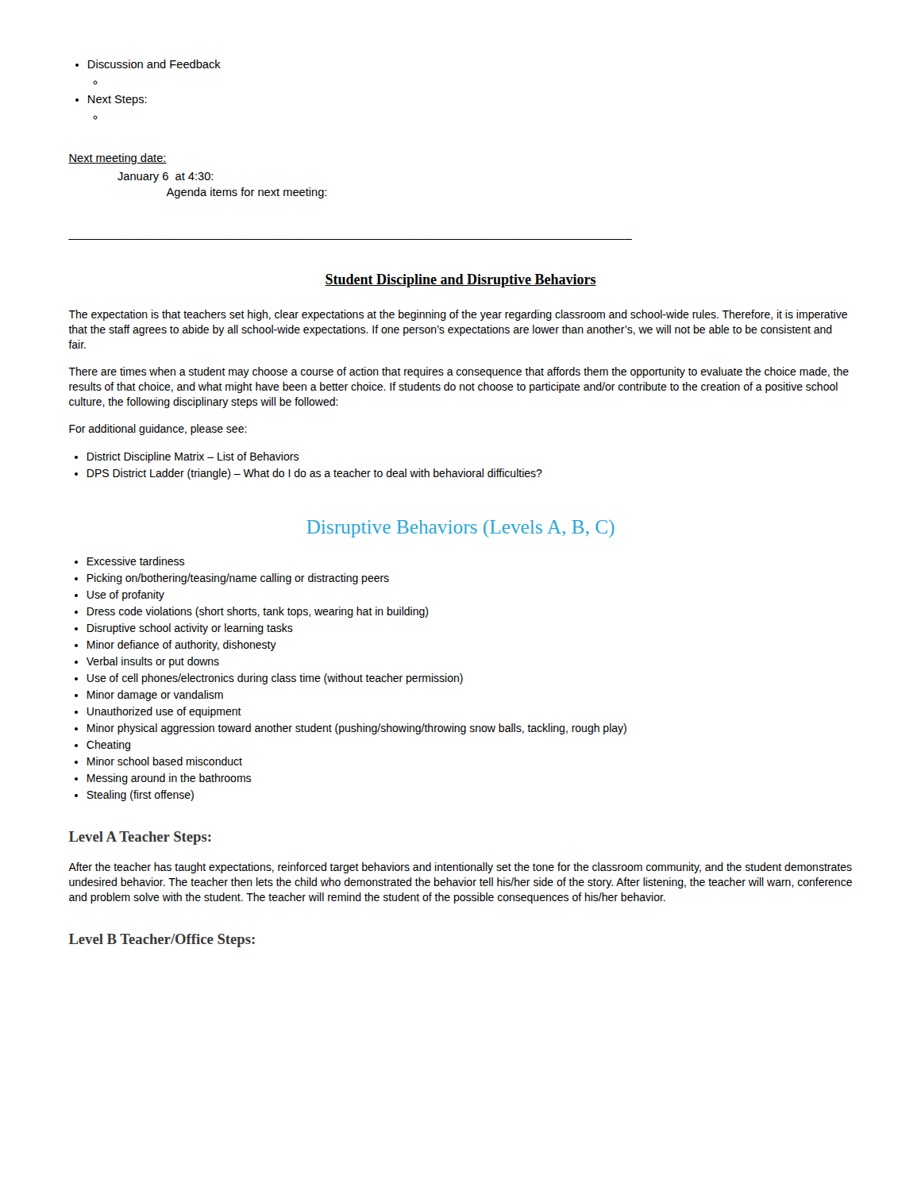Discussion and Feedback
Next Steps:
Next meeting date:
January 6 at 4:30:
Agenda items for next meeting:
_______________________________________________________________________________________
Student Discipline and Disruptive Behaviors
The expectation is that teachers set high, clear expectations at the beginning of the year regarding classroom and school-wide rules. Therefore, it is imperative that the staff agrees to abide by all school-wide expectations. If one person’s expectations are lower than another’s, we will not be able to be consistent and fair.
There are times when a student may choose a course of action that requires a consequence that affords them the opportunity to evaluate the choice made, the results of that choice, and what might have been a better choice. If students do not choose to participate and/or contribute to the creation of a positive school culture, the following disciplinary steps will be followed:
For additional guidance, please see:
District Discipline Matrix – List of Behaviors
DPS District Ladder (triangle) – What do I do as a teacher to deal with behavioral difficulties?
Disruptive Behaviors (Levels A, B, C)
Excessive tardiness
Picking on/bothering/teasing/name calling or distracting peers
Use of profanity
Dress code violations (short shorts, tank tops, wearing hat in building)
Disruptive school activity or learning tasks
Minor defiance of authority, dishonesty
Verbal insults or put downs
Use of cell phones/electronics during class time (without teacher permission)
Minor damage or vandalism
Unauthorized use of equipment
Minor physical aggression toward another student (pushing/showing/throwing snow balls, tackling, rough play)
Cheating
Minor school based misconduct
Messing around in the bathrooms
Stealing (first offense)
Level A Teacher Steps:
After the teacher has taught expectations, reinforced target behaviors and intentionally set the tone for the classroom community, and the student demonstrates undesired behavior. The teacher then lets the child who demonstrated the behavior tell his/her side of the story. After listening, the teacher will warn, conference and problem solve with the student. The teacher will remind the student of the possible consequences of his/her behavior.
Level B Teacher/Office Steps: